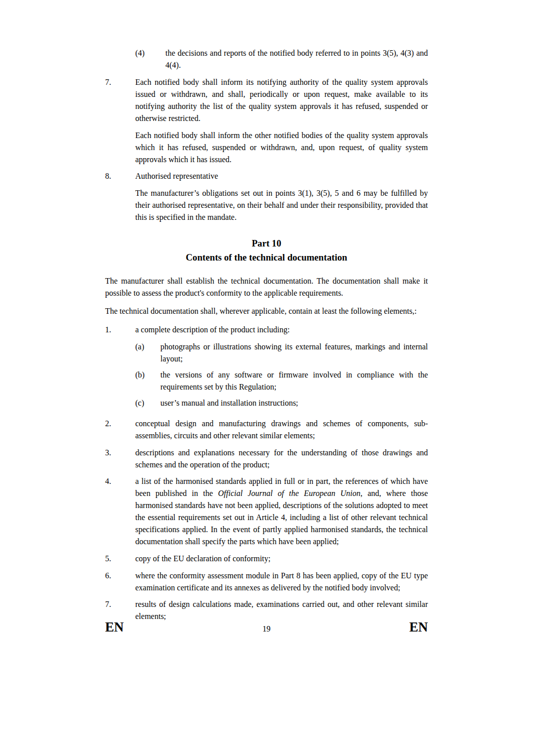(4)
the decisions and reports of the notified body referred to in points 3(5), 4(3) and 4(4).
7.
Each notified body shall inform its notifying authority of the quality system approvals issued or withdrawn, and shall, periodically or upon request, make available to its notifying authority the list of the quality system approvals it has refused, suspended or otherwise restricted.
Each notified body shall inform the other notified bodies of the quality system approvals which it has refused, suspended or withdrawn, and, upon request, of quality system approvals which it has issued.
8.
Authorised representative
The manufacturer’s obligations set out in points 3(1), 3(5), 5 and 6 may be fulfilled by their authorised representative, on their behalf and under their responsibility, provided that this is specified in the mandate.
Part 10
Contents of the technical documentation
The manufacturer shall establish the technical documentation. The documentation shall make it possible to assess the product's conformity to the applicable requirements.
The technical documentation shall, wherever applicable, contain at least the following elements,:
1.
a complete description of the product including:
(a)
photographs or illustrations showing its external features, markings and internal layout;
(b)
the versions of any software or firmware involved in compliance with the requirements set by this Regulation;
(c)
user’s manual and installation instructions;
2.
conceptual design and manufacturing drawings and schemes of components, sub-assemblies, circuits and other relevant similar elements;
3.
descriptions and explanations necessary for the understanding of those drawings and schemes and the operation of the product;
4.
a list of the harmonised standards applied in full or in part, the references of which have been published in the Official Journal of the European Union, and, where those harmonised standards have not been applied, descriptions of the solutions adopted to meet the essential requirements set out in Article 4, including a list of other relevant technical specifications applied. In the event of partly applied harmonised standards, the technical documentation shall specify the parts which have been applied;
5.
copy of the EU declaration of conformity;
6.
where the conformity assessment module in Part 8 has been applied, copy of the EU type examination certificate and its annexes as delivered by the notified body involved;
7.
results of design calculations made, examinations carried out, and other relevant similar elements;
EN 19 EN